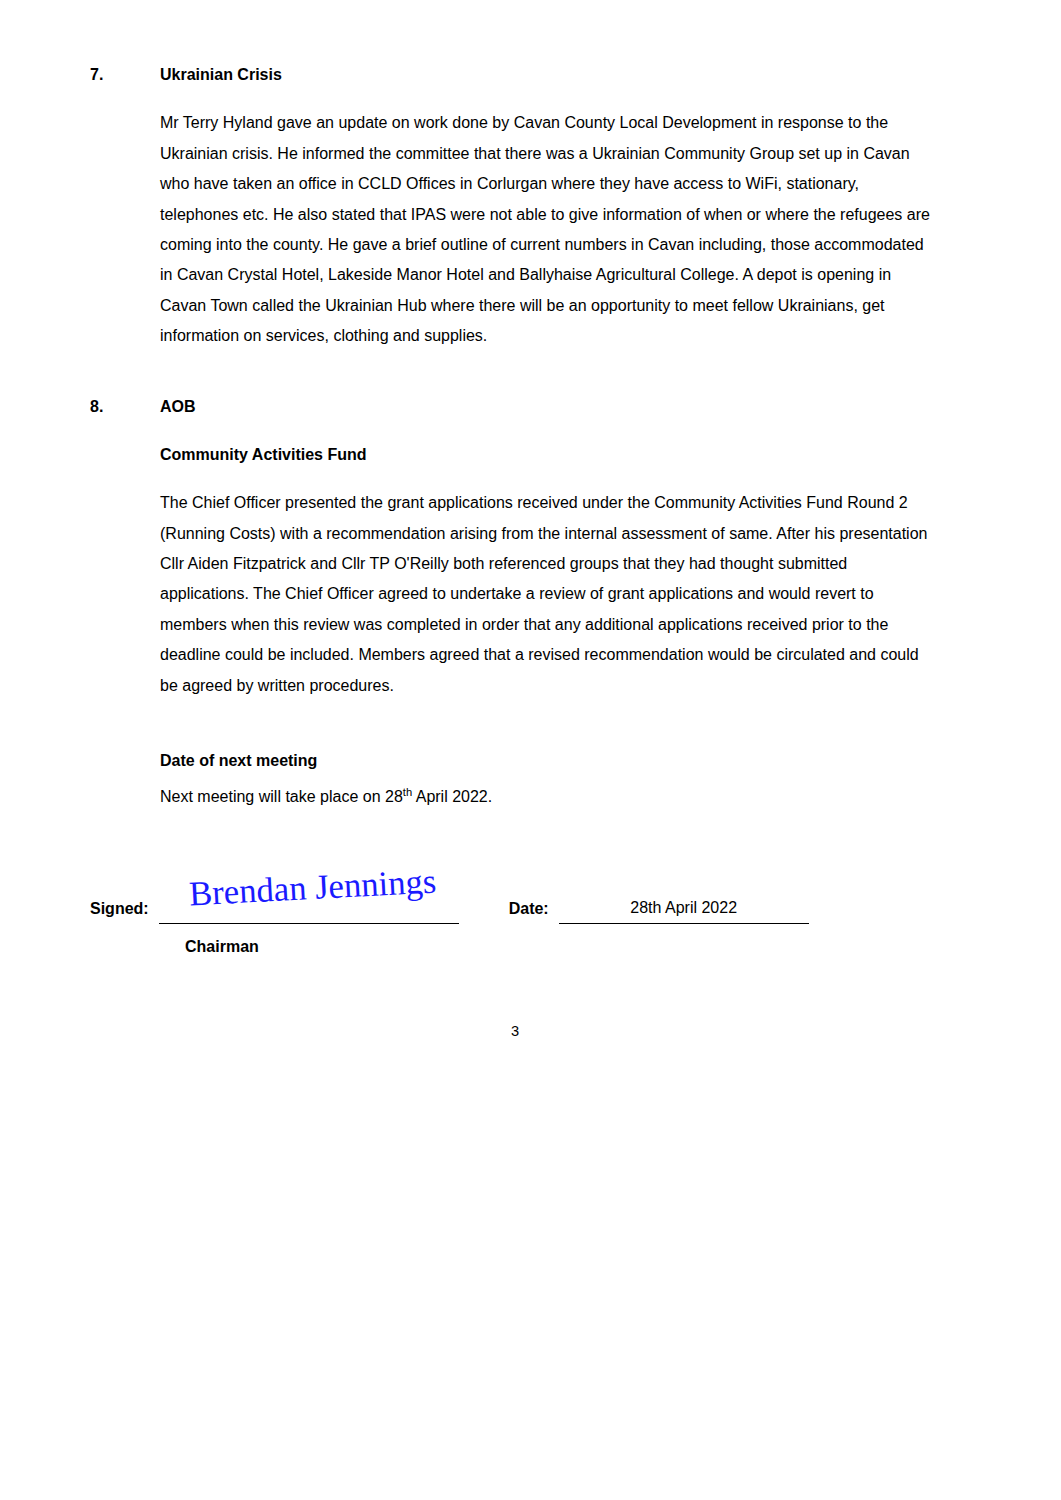7. Ukrainian Crisis
Mr Terry Hyland gave an update on work done by Cavan County Local Development in response to the Ukrainian crisis. He informed the committee that there was a Ukrainian Community Group set up in Cavan who have taken an office in CCLD Offices in Corlurgan where they have access to WiFi, stationary, telephones etc. He also stated that IPAS were not able to give information of when or where the refugees are coming into the county. He gave a brief outline of current numbers in Cavan including, those accommodated in Cavan Crystal Hotel, Lakeside Manor Hotel and Ballyhaise Agricultural College. A depot is opening in Cavan Town called the Ukrainian Hub where there will be an opportunity to meet fellow Ukrainians, get information on services, clothing and supplies.
8. AOB
Community Activities Fund
The Chief Officer presented the grant applications received under the Community Activities Fund Round 2 (Running Costs) with a recommendation arising from the internal assessment of same. After his presentation Cllr Aiden Fitzpatrick and Cllr TP O'Reilly both referenced groups that they had thought submitted applications. The Chief Officer agreed to undertake a review of grant applications and would revert to members when this review was completed in order that any additional applications received prior to the deadline could be included. Members agreed that a revised recommendation would be circulated and could be agreed by written procedures.
Date of next meeting
Next meeting will take place on 28th April 2022.
Signed: Brendan Jennings Date: 28th April 2022
Chairman
3